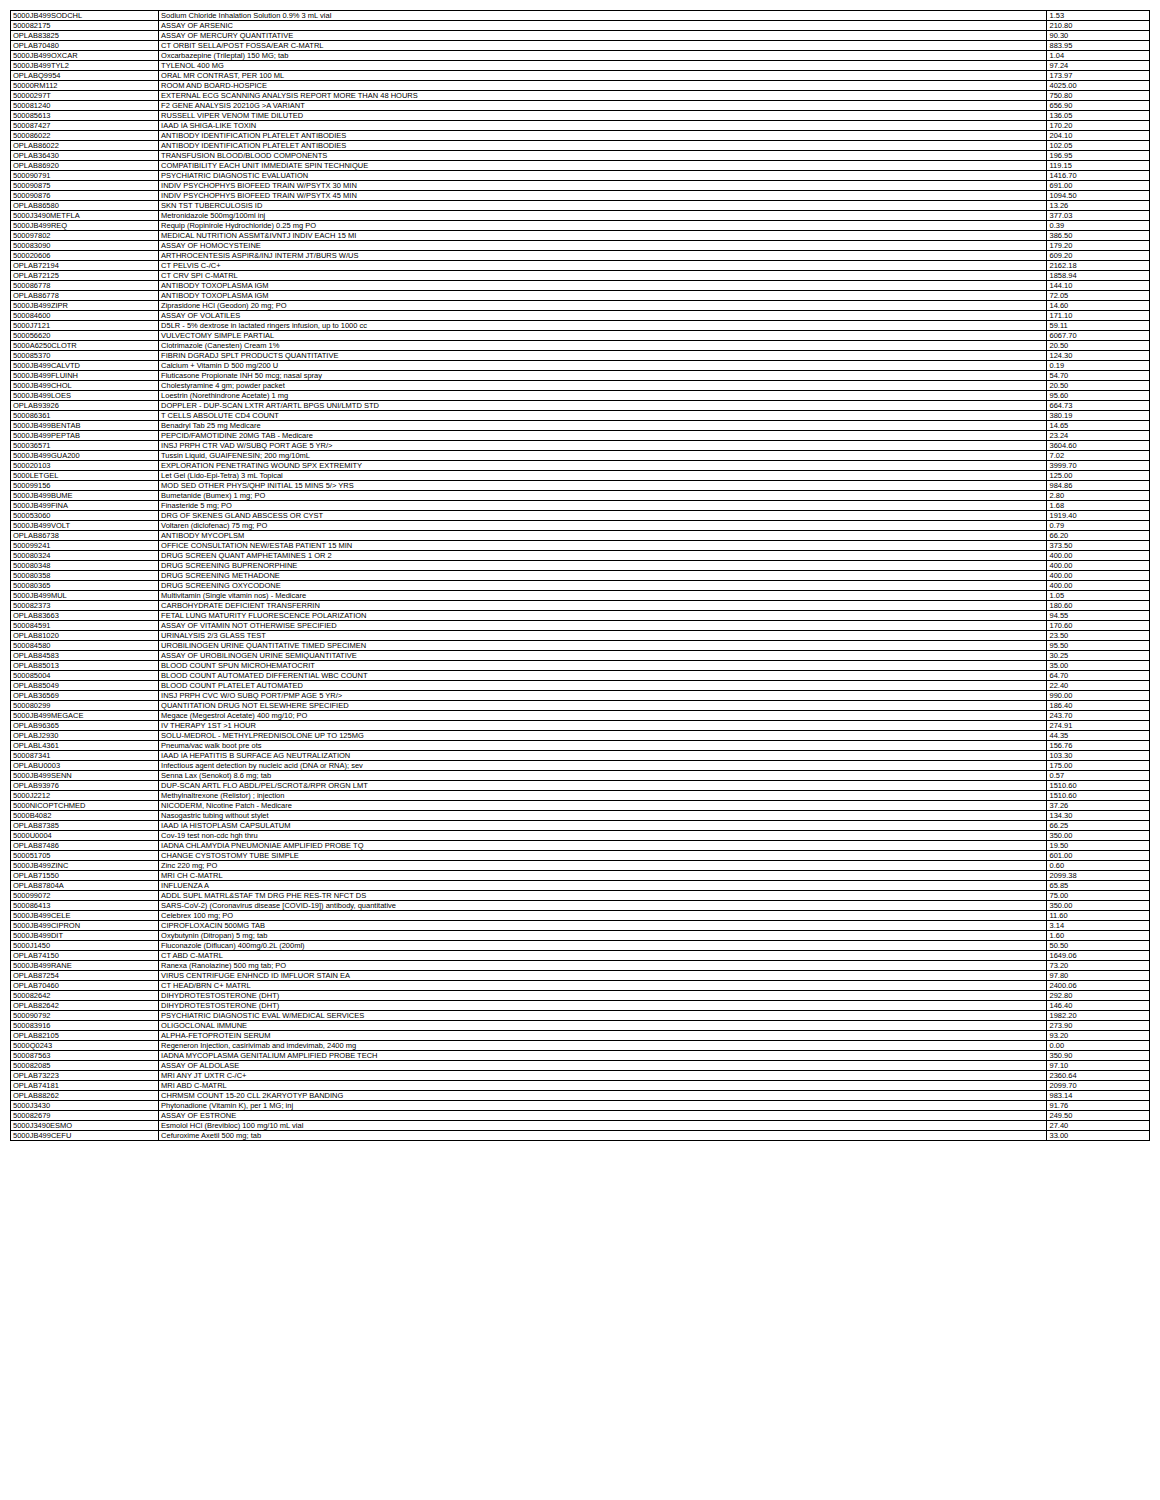| 5000JB499SODCHL | Sodium Chloride Inhalation Solution 0.9% 3 mL vial | 1.53 |
| 500082175 | ASSAY OF ARSENIC | 210.80 |
| OPLAB83825 | ASSAY OF MERCURY QUANTITATIVE | 90.30 |
| OPLAB70480 | CT ORBIT SELLA/POST FOSSA/EAR C-MATRL | 883.95 |
| 5000JB499OXCAR | Oxcarbazepine (Trileptal) 150 MG; tab | 1.04 |
| 5000JB499TYL2 | TYLENOL 400 MG | 97.24 |
| OPLABQ9954 | ORAL MR CONTRAST, PER 100 ML | 173.97 |
| 50000RM112 | ROOM AND BOARD-HOSPICE | 4025.00 |
| 50000297T | EXTERNAL ECG SCANNING ANALYSIS REPORT MORE THAN 48 HOURS | 750.80 |
| 500081240 | F2 GENE ANALYSIS 20210G >A VARIANT | 656.90 |
| 500085613 | RUSSELL VIPER VENOM TIME DILUTED | 136.05 |
| 500087427 | IAAD IA SHIGA-LIKE TOXIN | 170.20 |
| 500086022 | ANTIBODY IDENTIFICATION PLATELET ANTIBODIES | 204.10 |
| OPLAB86022 | ANTIBODY IDENTIFICATION PLATELET ANTIBODIES | 102.05 |
| OPLAB36430 | TRANSFUSION BLOOD/BLOOD COMPONENTS | 196.95 |
| OPLAB86920 | COMPATIBILITY EACH UNIT IMMEDIATE SPIN TECHNIQUE | 119.15 |
| 500090791 | PSYCHIATRIC DIAGNOSTIC EVALUATION | 1416.70 |
| 500090875 | INDIV PSYCHOPHYS BIOFEED TRAIN W/PSYTX 30 MIN | 691.00 |
| 500090876 | INDIV PSYCHOPHYS BIOFEED TRAIN W/PSYTX 45 MIN | 1094.50 |
| OPLAB86580 | SKN TST TUBERCULOSIS ID | 13.26 |
| 5000J3490METFLA | Metronidazole 500mg/100ml inj | 377.03 |
| 5000JB499REQ | Requip (Ropinirole Hydrochloride) 0.25 mg PO | 0.39 |
| 500097802 | MEDICAL NUTRITION ASSMT&IVNTJ INDIV EACH 15 MI | 386.50 |
| 500083090 | ASSAY OF HOMOCYSTEINE | 179.20 |
| 500020606 | ARTHROCENTESIS ASPIR&/INJ INTERM JT/BURS W/US | 609.20 |
| OPLAB72194 | CT PELVIS C-/C+ | 2162.18 |
| OPLAB72125 | CT CRV SPI C-MATRL | 1858.94 |
| 500086778 | ANTIBODY TOXOPLASMA IGM | 144.10 |
| OPLAB86778 | ANTIBODY TOXOPLASMA IGM | 72.05 |
| 5000JB499ZIPR | Ziprasidone HCl (Geodon) 20 mg; PO | 14.60 |
| 500084600 | ASSAY OF VOLATILES | 171.10 |
| 5000J7121 | D5LR - 5% dextrose in lactated ringers infusion, up to 1000 cc | 59.11 |
| 500056620 | VULVECTOMY SIMPLE PARTIAL | 6067.70 |
| 5000A6250CLOTR | Clotrimazole (Canesten) Cream 1% | 20.50 |
| 500085370 | FIBRIN DGRADJ SPLT PRODUCTS QUANTITATIVE | 124.30 |
| 5000JB499CALVTD | Calcium + Vitamin D 500 mg/200 U | 0.19 |
| 5000JB499FLUINH | Fluticasone Propionate INH 50 mcg; nasal spray | 54.70 |
| 5000JB499CHOL | Cholestyramine 4 gm; powder packet | 20.50 |
| 5000JB499LOES | Loestrin (Norethindrone Acetate) 1 mg | 95.60 |
| OPLAB93926 | DOPPLER - DUP-SCAN LXTR ART/ARTL BPGS UNI/LMTD STD | 664.73 |
| 500086361 | T CELLS ABSOLUTE CD4 COUNT | 380.19 |
| 5000JB499BENTAB | Benadryl Tab 25 mg Medicare | 14.65 |
| 5000JB499PEPTAB | PEPCID/FAMOTIDINE 20MG TAB - Medicare | 23.24 |
| 500036571 | INSJ PRPH CTR VAD W/SUBQ PORT AGE 5 YR/> | 3604.60 |
| 5000JB499GUA200 | Tussin Liquid, GUAIFENESIN; 200 mg/10mL | 7.02 |
| 500020103 | EXPLORATION PENETRATING WOUND SPX EXTREMITY | 3999.70 |
| 5000LETGEL | Let Gel (Lido-Epi-Tetra) 3 mL Topical | 125.00 |
| 500099156 | MOD SED OTHER PHYS/QHP INITIAL 15 MINS 5/> YRS | 984.86 |
| 5000JB499BUME | Bumetanide (Bumex) 1 mg; PO | 2.80 |
| 5000JB499FINA | Finasteride 5 mg; PO | 1.68 |
| 500053060 | DRG OF SKENES GLAND ABSCESS OR CYST | 1919.40 |
| 5000JB499VOLT | Voltaren (diclofenac) 75 mg; PO | 0.79 |
| OPLAB86738 | ANTIBODY MYCOPLSM | 66.20 |
| 500099241 | OFFICE CONSULTATION NEW/ESTAB PATIENT 15 MIN | 373.50 |
| 500080324 | DRUG SCREEN QUANT AMPHETAMINES 1 OR 2 | 400.00 |
| 500080348 | DRUG SCREENING BUPRENORPHINE | 400.00 |
| 500080358 | DRUG SCREENING METHADONE | 400.00 |
| 500080365 | DRUG SCREENING OXYCODONE | 400.00 |
| 5000JB499MUL | Multivitamin (Single vitamin nos) - Medicare | 1.05 |
| 500082373 | CARBOHYDRATE DEFICIENT TRANSFERRIN | 180.60 |
| OPLAB83663 | FETAL LUNG MATURITY FLUORESCENCE POLARIZATION | 94.55 |
| 500084591 | ASSAY OF VITAMIN NOT OTHERWISE SPECIFIED | 170.60 |
| OPLAB81020 | URINALYSIS 2/3 GLASS TEST | 23.50 |
| 500084580 | UROBILINOGEN URINE QUANTITATIVE TIMED SPECIMEN | 95.50 |
| OPLAB84583 | ASSAY OF UROBILINOGEN URINE SEMIQUANTITATIVE | 30.25 |
| OPLAB85013 | BLOOD COUNT SPUN MICROHEMATOCRIT | 35.00 |
| 500085004 | BLOOD COUNT AUTOMATED DIFFERENTIAL WBC COUNT | 64.70 |
| OPLAB85049 | BLOOD COUNT PLATELET AUTOMATED | 22.40 |
| OPLAB36569 | INSJ PRPH CVC W/O SUBQ PORT/PMP AGE 5 YR/> | 990.00 |
| 500080299 | QUANTITATION DRUG NOT ELSEWHERE SPECIFIED | 186.40 |
| 5000JB499MEGACE | Megace (Megestrol Acetate) 400 mg/10; PO | 243.70 |
| OPLAB96365 | IV THERAPY 1ST >1 HOUR | 274.91 |
| OPLABJ2930 | SOLU-MEDROL - METHYLPREDNISOLONE UP TO 125MG | 44.35 |
| OPLABL4361 | Pneuma/vac walk boot pre ots | 156.76 |
| 500087341 | IAAD IA HEPATITIS B SURFACE AG NEUTRALIZATION | 103.30 |
| OPLABU0003 | Infectious agent detection by nucleic acid (DNA or RNA); sev | 175.00 |
| 5000JB499SENN | Senna Lax (Senokot) 8.6 mg; tab | 0.57 |
| OPLAB93976 | DUP-SCAN ARTL FLO ABDL/PEL/SCROT&/RPR ORGN LMT | 1510.60 |
| 5000J2212 | Methylnaltrexone (Relistor) ; injection | 1510.60 |
| 5000NICOPTCHMED | NICODERM, Nicotine Patch - Medicare | 37.26 |
| 5000B4082 | Nasogastric tubing without stylet | 134.30 |
| OPLAB87385 | IAAD IA HISTOPLASM CAPSULATUM | 66.25 |
| 5000U0004 | Cov-19 test non-cdc hgh thru | 350.00 |
| OPLAB87486 | IADNA CHLAMYDIA PNEUMONIAE AMPLIFIED PROBE TQ | 19.50 |
| 500051705 | CHANGE CYSTOSTOMY TUBE SIMPLE | 601.00 |
| 5000JB499ZINC | Zinc 220 mg; PO | 0.60 |
| OPLAB71550 | MRI CH C-MATRL | 2099.38 |
| OPLAB87804A | INFLUENZA A | 65.85 |
| 500099072 | ADDL SUPL MATRL&STAF TM DRG PHE RES-TR NFCT DS | 75.00 |
| 500086413 | SARS-CoV-2) (Coronavirus disease [COVID-19]) antibody, quantitative | 350.00 |
| 5000JB499CELE | Celebrex 100 mg; PO | 11.60 |
| 5000JB499CIPRON | CIPROFLOXACIN 500MG TAB | 3.14 |
| 5000JB499DIT | Oxybutynin (Ditropan) 5 mg; tab | 1.60 |
| 5000J1450 | Fluconazole (Diflucan) 400mg/0.2L (200ml) | 50.50 |
| OPLAB74150 | CT ABD C-MATRL | 1649.06 |
| 5000JB499RANE | Ranexa (Ranolazine) 500 mg tab; PO | 73.20 |
| OPLAB87254 | VIRUS CENTRIFUGE ENHNCD ID IMFLUOR STAIN EA | 97.80 |
| OPLAB70460 | CT HEAD/BRN C+ MATRL | 2400.06 |
| 500082642 | DIHYDROTESTOSTERONE (DHT) | 292.80 |
| OPLAB82642 | DIHYDROTESTOSTERONE (DHT) | 146.40 |
| 500090792 | PSYCHIATRIC DIAGNOSTIC EVAL W/MEDICAL SERVICES | 1982.20 |
| 500083916 | OLIGOCLONAL IMMUNE | 273.90 |
| OPLAB82105 | ALPHA-FETOPROTEIN SERUM | 93.20 |
| 5000Q0243 | Regeneron Injection, casirivimab and imdevimab, 2400 mg | 0.00 |
| 500087563 | IADNA MYCOPLASMA GENITALIUM AMPLIFIED PROBE TECH | 350.90 |
| 500082085 | ASSAY OF ALDOLASE | 97.10 |
| OPLAB73223 | MRI ANY JT UXTR C-/C+ | 2360.64 |
| OPLAB74181 | MRI ABD C-MATRL | 2099.70 |
| OPLAB88262 | CHRMSM COUNT 15-20 CLL 2KARYOTYP BANDING | 983.14 |
| 5000J3430 | Phytonadione (Vitamin K), per 1 MG; inj | 91.76 |
| 500082679 | ASSAY OF ESTRONE | 249.50 |
| 5000J3490ESMO | Esmolol HCl (Brevibloc) 100 mg/10 mL vial | 27.40 |
| 5000JB499CEFU | Cefuroxime Axetil 500 mg; tab | 33.00 |